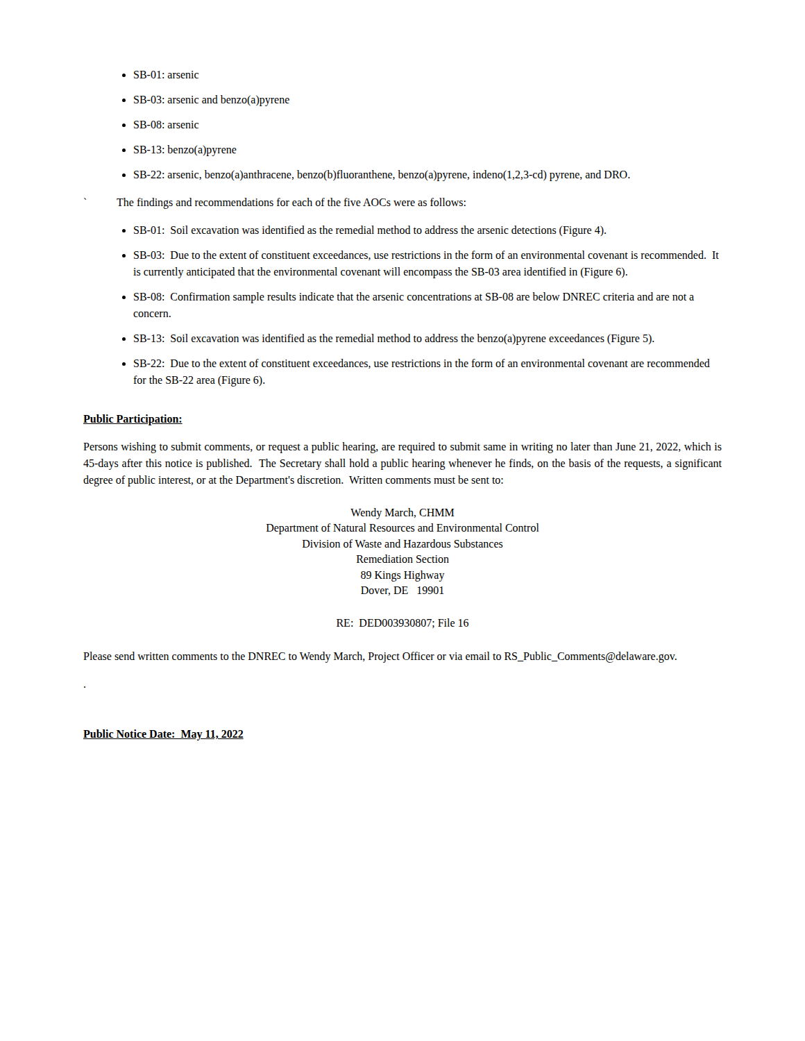SB-01: arsenic
SB-03: arsenic and benzo(a)pyrene
SB-08: arsenic
SB-13: benzo(a)pyrene
SB-22: arsenic, benzo(a)anthracene, benzo(b)fluoranthene, benzo(a)pyrene, indeno(1,2,3-cd) pyrene, and DRO.
` The findings and recommendations for each of the five AOCs were as follows:
SB-01: Soil excavation was identified as the remedial method to address the arsenic detections (Figure 4).
SB-03: Due to the extent of constituent exceedances, use restrictions in the form of an environmental covenant is recommended. It is currently anticipated that the environmental covenant will encompass the SB-03 area identified in (Figure 6).
SB-08: Confirmation sample results indicate that the arsenic concentrations at SB-08 are below DNREC criteria and are not a concern.
SB-13: Soil excavation was identified as the remedial method to address the benzo(a)pyrene exceedances (Figure 5).
SB-22: Due to the extent of constituent exceedances, use restrictions in the form of an environmental covenant are recommended for the SB-22 area (Figure 6).
Public Participation:
Persons wishing to submit comments, or request a public hearing, are required to submit same in writing no later than June 21, 2022, which is 45-days after this notice is published. The Secretary shall hold a public hearing whenever he finds, on the basis of the requests, a significant degree of public interest, or at the Department's discretion. Written comments must be sent to:
Wendy March, CHMM
Department of Natural Resources and Environmental Control
Division of Waste and Hazardous Substances
Remediation Section
89 Kings Highway
Dover, DE 19901
RE: DED003930807; File 16
Please send written comments to the DNREC to Wendy March, Project Officer or via email to RS_Public_Comments@delaware.gov.
.
Public Notice Date: May 11, 2022